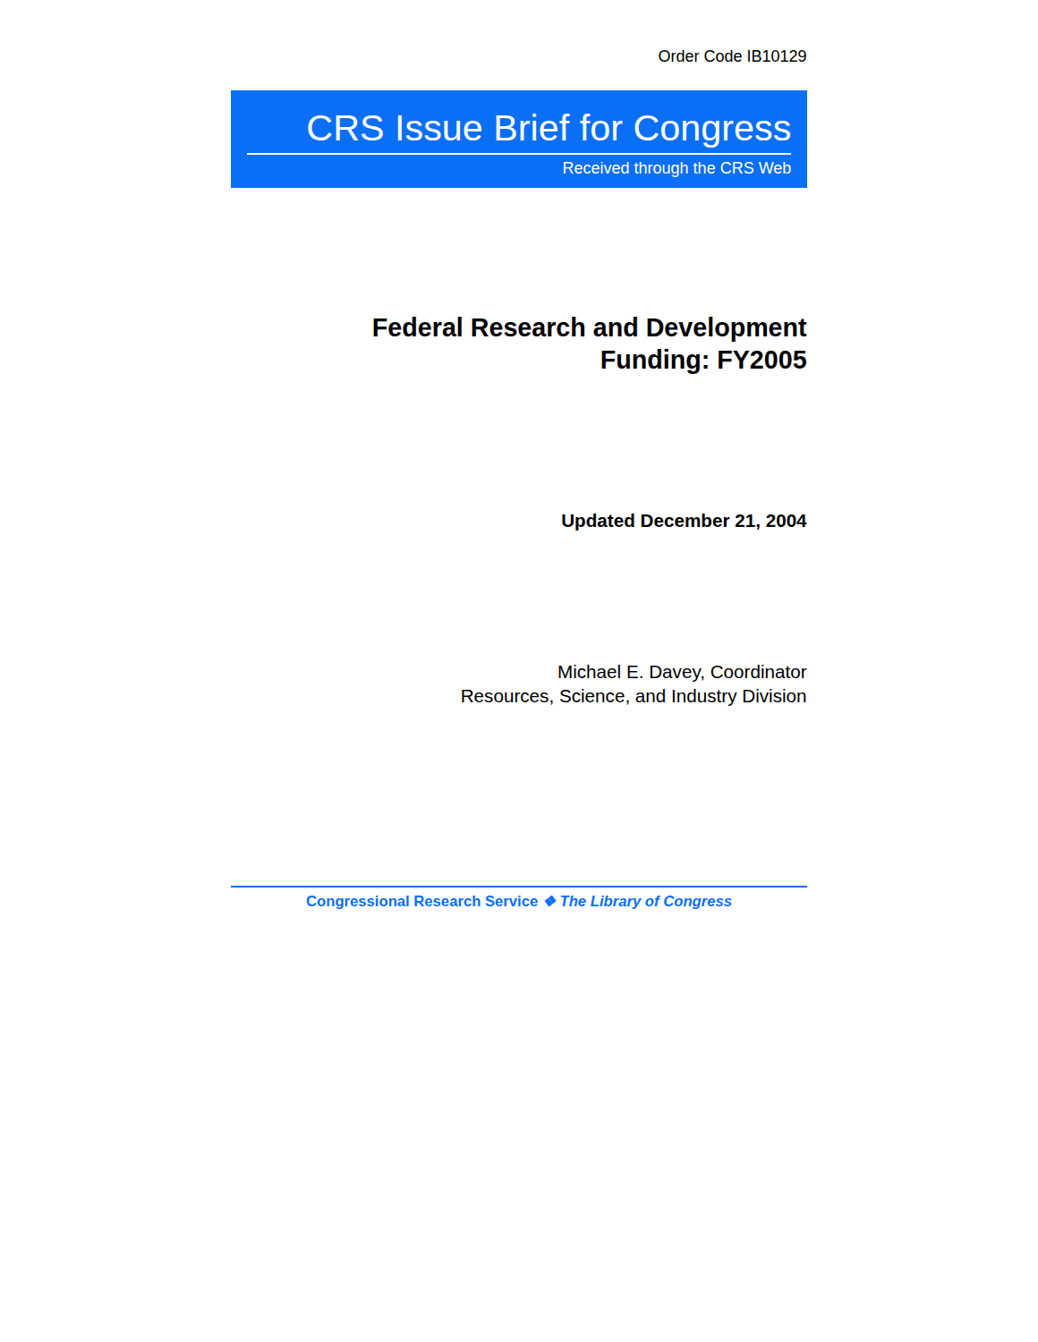Order Code IB10129
CRS Issue Brief for Congress
Received through the CRS Web
Federal Research and Development
Funding: FY2005
Updated December 21, 2004
Michael E. Davey, Coordinator
Resources, Science, and Industry Division
Congressional Research Service ❖ The Library of Congress